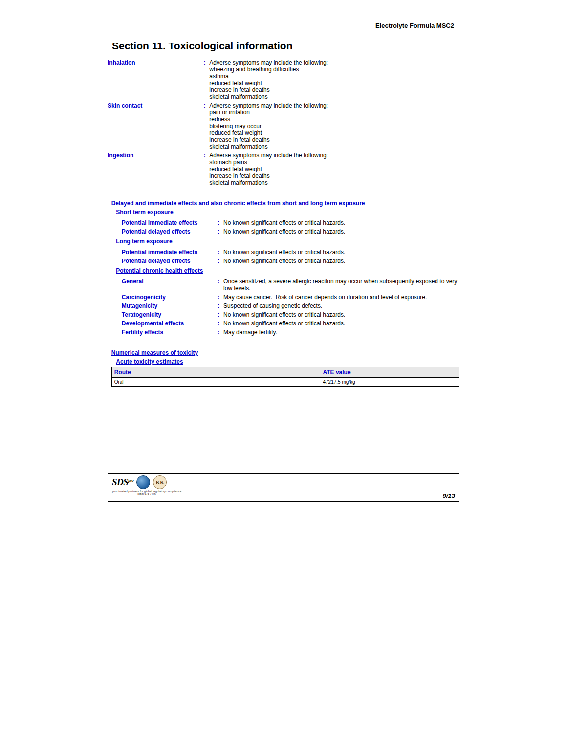Electrolyte Formula MSC2
Section 11. Toxicological information
| Inhalation | : | Adverse symptoms may include the following: wheezing and breathing difficulties asthma reduced fetal weight increase in fetal deaths skeletal malformations |
| Skin contact | : | Adverse symptoms may include the following: pain or irritation redness blistering may occur reduced fetal weight increase in fetal deaths skeletal malformations |
| Ingestion | : | Adverse symptoms may include the following: stomach pains reduced fetal weight increase in fetal deaths skeletal malformations |
Delayed and immediate effects and also chronic effects from short and long term exposure
Short term exposure
| Potential immediate effects | : | No known significant effects or critical hazards. |
| Potential delayed effects | : | No known significant effects or critical hazards. |
Long term exposure
| Potential immediate effects | : | No known significant effects or critical hazards. |
| Potential delayed effects | : | No known significant effects or critical hazards. |
Potential chronic health effects
| General | : | Once sensitized, a severe allergic reaction may occur when subsequently exposed to very low levels. |
| Carcinogenicity | : | May cause cancer. Risk of cancer depends on duration and level of exposure. |
| Mutagenicity | : | Suspected of causing genetic defects. |
| Teratogenicity | : | No known significant effects or critical hazards. |
| Developmental effects | : | No known significant effects or critical hazards. |
| Fertility effects | : | May damage fertility. |
Numerical measures of toxicity
Acute toxicity estimates
| Route | ATE value |
| --- | --- |
| Oral | 47217.5 mg/kg |
SDSpro KK
your trusted partners for global regulatory compliance (888) 673-7776
9/13